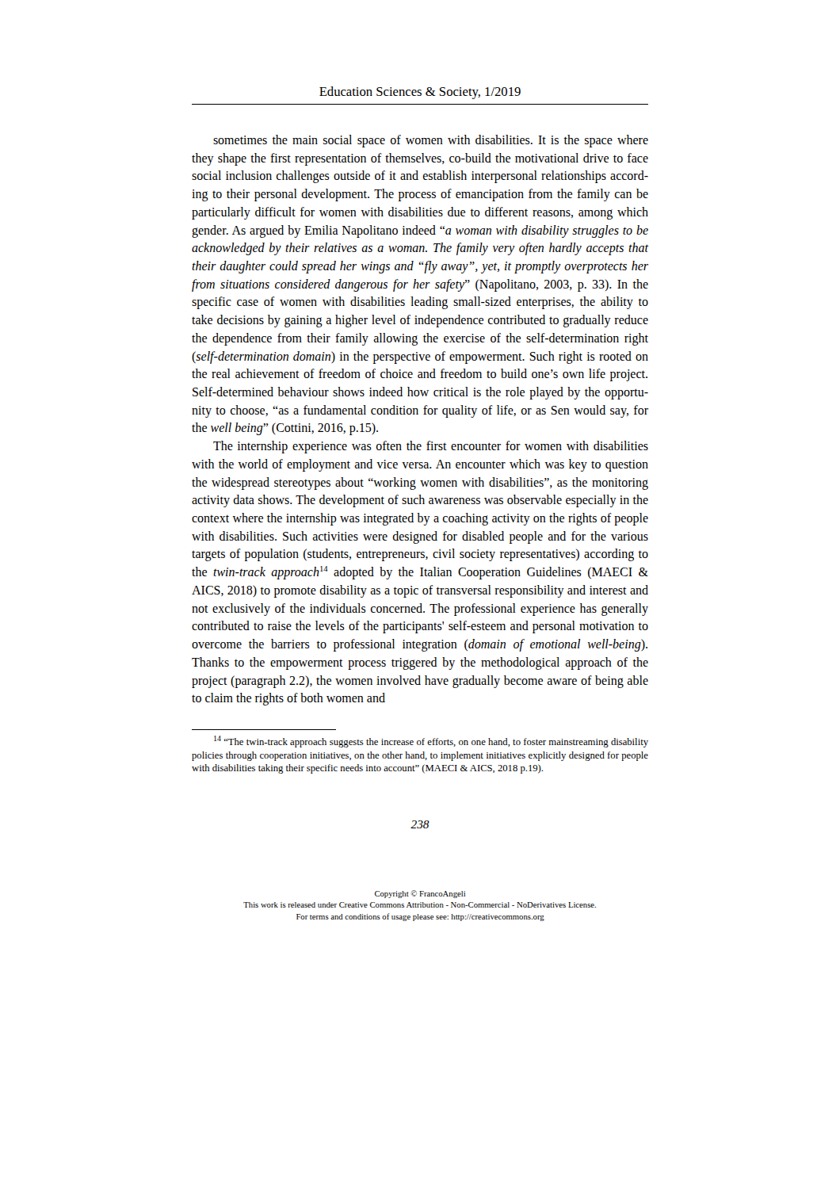Education Sciences & Society, 1/2019
sometimes the main social space of women with disabilities. It is the space where they shape the first representation of themselves, co-build the motivational drive to face social inclusion challenges outside of it and establish interpersonal relationships according to their personal development. The process of emancipation from the family can be particularly difficult for women with disabilities due to different reasons, among which gender. As argued by Emilia Napolitano indeed “a woman with disability struggles to be acknowledged by their relatives as a woman. The family very often hardly accepts that their daughter could spread her wings and “fly away”, yet, it promptly overprotects her from situations considered dangerous for her safety” (Napolitano, 2003, p. 33). In the specific case of women with disabilities leading small-sized enterprises, the ability to take decisions by gaining a higher level of independence contributed to gradually reduce the dependence from their family allowing the exercise of the self-determination right (self-determination domain) in the perspective of empowerment. Such right is rooted on the real achievement of freedom of choice and freedom to build one’s own life project. Self-determined behaviour shows indeed how critical is the role played by the opportunity to choose, “as a fundamental condition for quality of life, or as Sen would say, for the well being” (Cottini, 2016, p.15).
The internship experience was often the first encounter for women with disabilities with the world of employment and vice versa. An encounter which was key to question the widespread stereotypes about “working women with disabilities”, as the monitoring activity data shows. The development of such awareness was observable especially in the context where the internship was integrated by a coaching activity on the rights of people with disabilities. Such activities were designed for disabled people and for the various targets of population (students, entrepreneurs, civil society representatives) according to the twin-track approach14 adopted by the Italian Cooperation Guidelines (MAECI & AICS, 2018) to promote disability as a topic of transversal responsibility and interest and not exclusively of the individuals concerned. The professional experience has generally contributed to raise the levels of the participants' self-esteem and personal motivation to overcome the barriers to professional integration (domain of emotional well-being). Thanks to the empowerment process triggered by the methodological approach of the project (paragraph 2.2), the women involved have gradually become aware of being able to claim the rights of both women and
14 “The twin-track approach suggests the increase of efforts, on one hand, to foster mainstreaming disability policies through cooperation initiatives, on the other hand, to implement initiatives explicitly designed for people with disabilities taking their specific needs into account” (MAECI & AICS, 2018 p.19).
238
Copyright © FrancoAngeli
This work is released under Creative Commons Attribution - Non-Commercial - NoDerivatives License.
For terms and conditions of usage please see: http://creativecommons.org